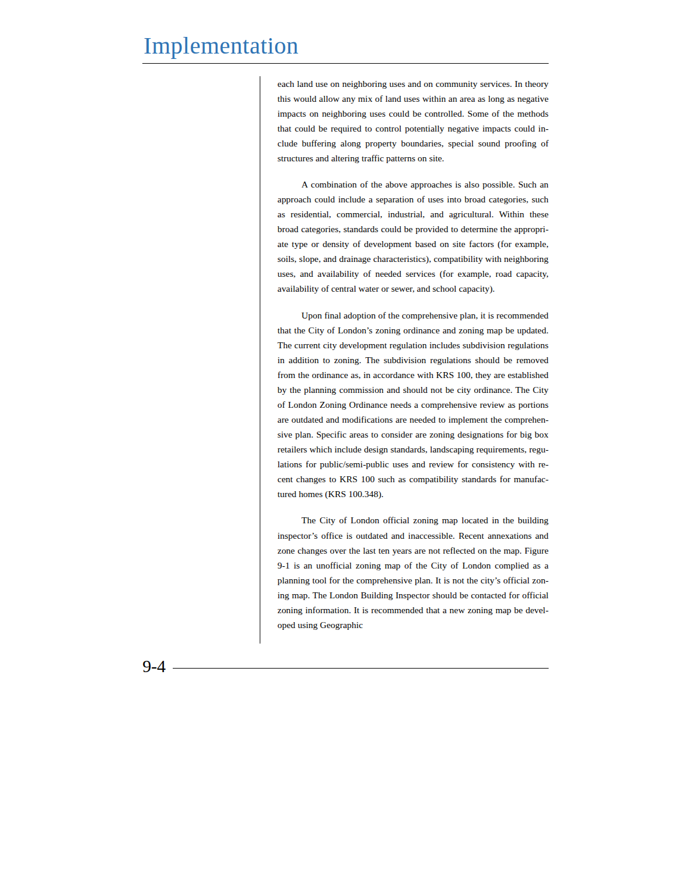Implementation
each land use on neighboring uses and on community services. In theory this would allow any mix of land uses within an area as long as negative impacts on neighboring uses could be controlled. Some of the methods that could be required to control potentially negative impacts could include buffering along property boundaries, special sound proofing of structures and altering traffic patterns on site.
A combination of the above approaches is also possible. Such an approach could include a separation of uses into broad categories, such as residential, commercial, industrial, and agricultural. Within these broad categories, standards could be provided to determine the appropriate type or density of development based on site factors (for example, soils, slope, and drainage characteristics), compatibility with neighboring uses, and availability of needed services (for example, road capacity, availability of central water or sewer, and school capacity).
Upon final adoption of the comprehensive plan, it is recommended that the City of London’s zoning ordinance and zoning map be updated. The current city development regulation includes subdivision regulations in addition to zoning. The subdivision regulations should be removed from the ordinance as, in accordance with KRS 100, they are established by the planning commission and should not be city ordinance. The City of London Zoning Ordinance needs a comprehensive review as portions are outdated and modifications are needed to implement the comprehensive plan. Specific areas to consider are zoning designations for big box retailers which include design standards, landscaping requirements, regulations for public/semi-public uses and review for consistency with recent changes to KRS 100 such as compatibility standards for manufactured homes (KRS 100.348).
The City of London official zoning map located in the building inspector’s office is outdated and inaccessible. Recent annexations and zone changes over the last ten years are not reflected on the map. Figure 9-1 is an unofficial zoning map of the City of London complied as a planning tool for the comprehensive plan. It is not the city’s official zoning map. The London Building Inspector should be contacted for official zoning information. It is recommended that a new zoning map be developed using Geographic
9-4